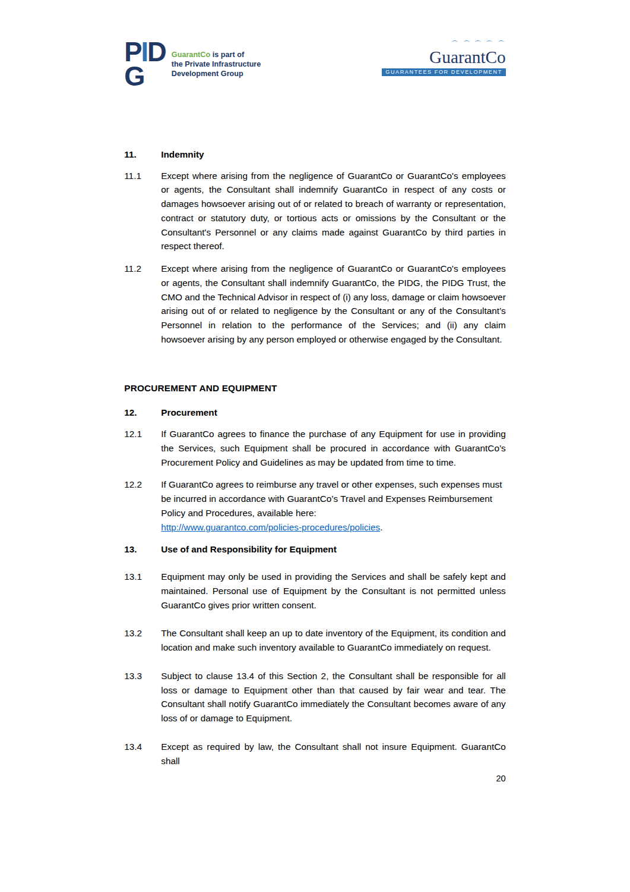PID
G
GuarantCo is part of
the Private Infrastructure
Development Group
⌒ ⌒ ⌒ ⌒ ⌒
GuarantCo
GUARANTEES FOR DEVELOPMENT
11.
Indemnity
11.1
Except where arising from the negligence of GuarantCo or GuarantCo's employees or agents, the Consultant shall indemnify GuarantCo in respect of any costs or damages howsoever arising out of or related to breach of warranty or representation, contract or statutory duty, or tortious acts or omissions by the Consultant or the Consultant's Personnel or any claims made against GuarantCo by third parties in respect thereof.
11.2
Except where arising from the negligence of GuarantCo or GuarantCo's employees or agents, the Consultant shall indemnify GuarantCo, the PIDG, the PIDG Trust, the CMO and the Technical Advisor in respect of (i) any loss, damage or claim howsoever arising out of or related to negligence by the Consultant or any of the Consultant’s Personnel in relation to the performance of the Services; and (ii) any claim howsoever arising by any person employed or otherwise engaged by the Consultant.
PROCUREMENT AND EQUIPMENT
12.
Procurement
12.1
If GuarantCo agrees to finance the purchase of any Equipment for use in providing the Services, such Equipment shall be procured in accordance with GuarantCo’s Procurement Policy and Guidelines as may be updated from time to time.
12.2
If GuarantCo agrees to reimburse any travel or other expenses, such expenses must be incurred in accordance with GuarantCo’s Travel and Expenses Reimbursement Policy and Procedures, available here:
http://www.guarantco.com/policies-procedures/policies.
13.
Use of and Responsibility for Equipment
13.1
Equipment may only be used in providing the Services and shall be safely kept and maintained. Personal use of Equipment by the Consultant is not permitted unless GuarantCo gives prior written consent.
13.2
The Consultant shall keep an up to date inventory of the Equipment, its condition and location and make such inventory available to GuarantCo immediately on request.
13.3
Subject to clause 13.4 of this Section 2, the Consultant shall be responsible for all loss or damage to Equipment other than that caused by fair wear and tear. The Consultant shall notify GuarantCo immediately the Consultant becomes aware of any loss of or damage to Equipment.
13.4
Except as required by law, the Consultant shall not insure Equipment. GuarantCo shall
20